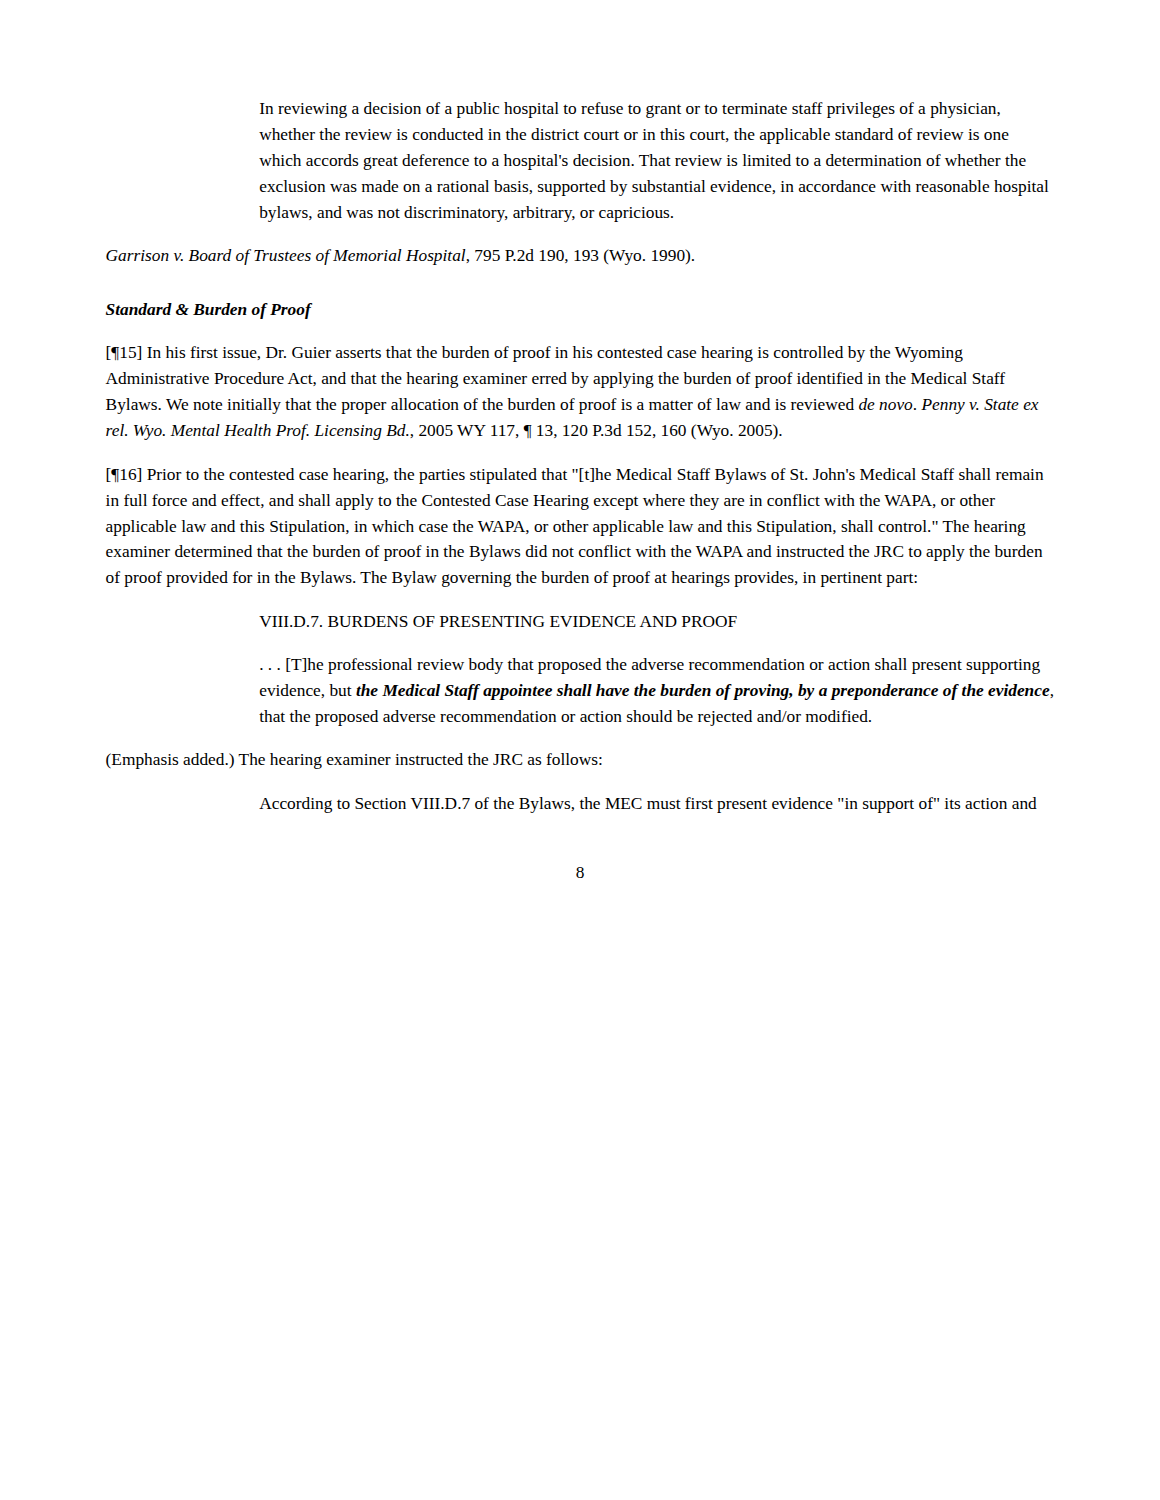In reviewing a decision of a public hospital to refuse to grant or to terminate staff privileges of a physician, whether the review is conducted in the district court or in this court, the applicable standard of review is one which accords great deference to a hospital's decision. That review is limited to a determination of whether the exclusion was made on a rational basis, supported by substantial evidence, in accordance with reasonable hospital bylaws, and was not discriminatory, arbitrary, or capricious.
Garrison v. Board of Trustees of Memorial Hospital, 795 P.2d 190, 193 (Wyo. 1990).
Standard & Burden of Proof
[¶15] In his first issue, Dr. Guier asserts that the burden of proof in his contested case hearing is controlled by the Wyoming Administrative Procedure Act, and that the hearing examiner erred by applying the burden of proof identified in the Medical Staff Bylaws. We note initially that the proper allocation of the burden of proof is a matter of law and is reviewed de novo. Penny v. State ex rel. Wyo. Mental Health Prof. Licensing Bd., 2005 WY 117, ¶ 13, 120 P.3d 152, 160 (Wyo. 2005).
[¶16] Prior to the contested case hearing, the parties stipulated that "[t]he Medical Staff Bylaws of St. John's Medical Staff shall remain in full force and effect, and shall apply to the Contested Case Hearing except where they are in conflict with the WAPA, or other applicable law and this Stipulation, in which case the WAPA, or other applicable law and this Stipulation, shall control." The hearing examiner determined that the burden of proof in the Bylaws did not conflict with the WAPA and instructed the JRC to apply the burden of proof provided for in the Bylaws. The Bylaw governing the burden of proof at hearings provides, in pertinent part:
VIII.D.7. BURDENS OF PRESENTING EVIDENCE AND PROOF
. . . [T]he professional review body that proposed the adverse recommendation or action shall present supporting evidence, but the Medical Staff appointee shall have the burden of proving, by a preponderance of the evidence, that the proposed adverse recommendation or action should be rejected and/or modified.
(Emphasis added.) The hearing examiner instructed the JRC as follows:
According to Section VIII.D.7 of the Bylaws, the MEC must first present evidence "in support of" its action and
8